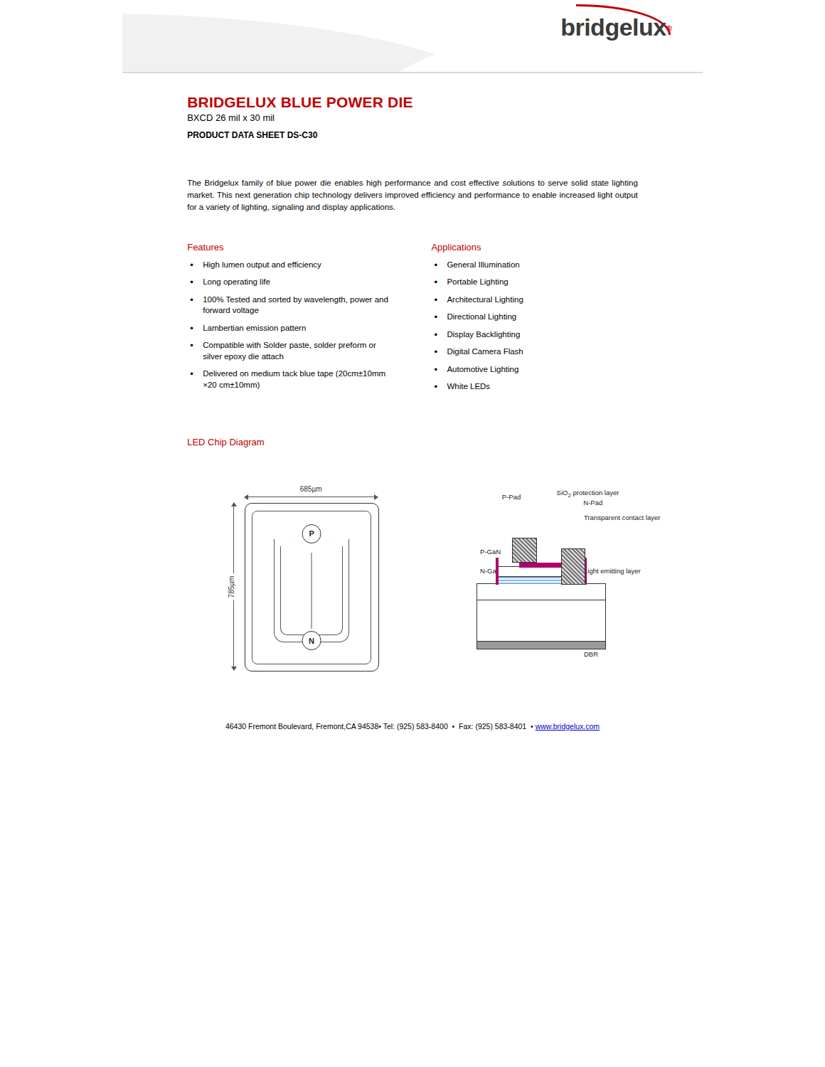bridge lux®
BRIDGELUX BLUE POWER DIE
BXCD 26 mil x 30 mil
PRODUCT DATA SHEET DS-C30
The Bridgelux family of blue power die enables high performance and cost effective solutions to serve solid state lighting market. This next generation chip technology delivers improved efficiency and performance to enable increased light output for a variety of lighting, signaling and display applications.
Features
High lumen output and efficiency
Long operating life
100% Tested and sorted by wavelength, power and forward voltage
Lambertian emission pattern
Compatible with Solder paste, solder preform or silver epoxy die attach
Delivered on medium tack blue tape (20cm±10mm ×20 cm±10mm)
Applications
General Illumination
Portable Lighting
Architectural Lighting
Directional Lighting
Display Backlighting
Digital Camera Flash
Automotive Lighting
White LEDs
LED Chip Diagram
685µm
785µm
P
N
P-Pad SiO2 protection layer Transparent contact layer N-Pad P-GaN N-GaN Light emitting layer Al2O3 DBR
46430 Fremont Boulevard, Fremont,CA 94538• Tel: (925) 583-8400 • Fax: (925) 583-8401 • www.bridgelux.com